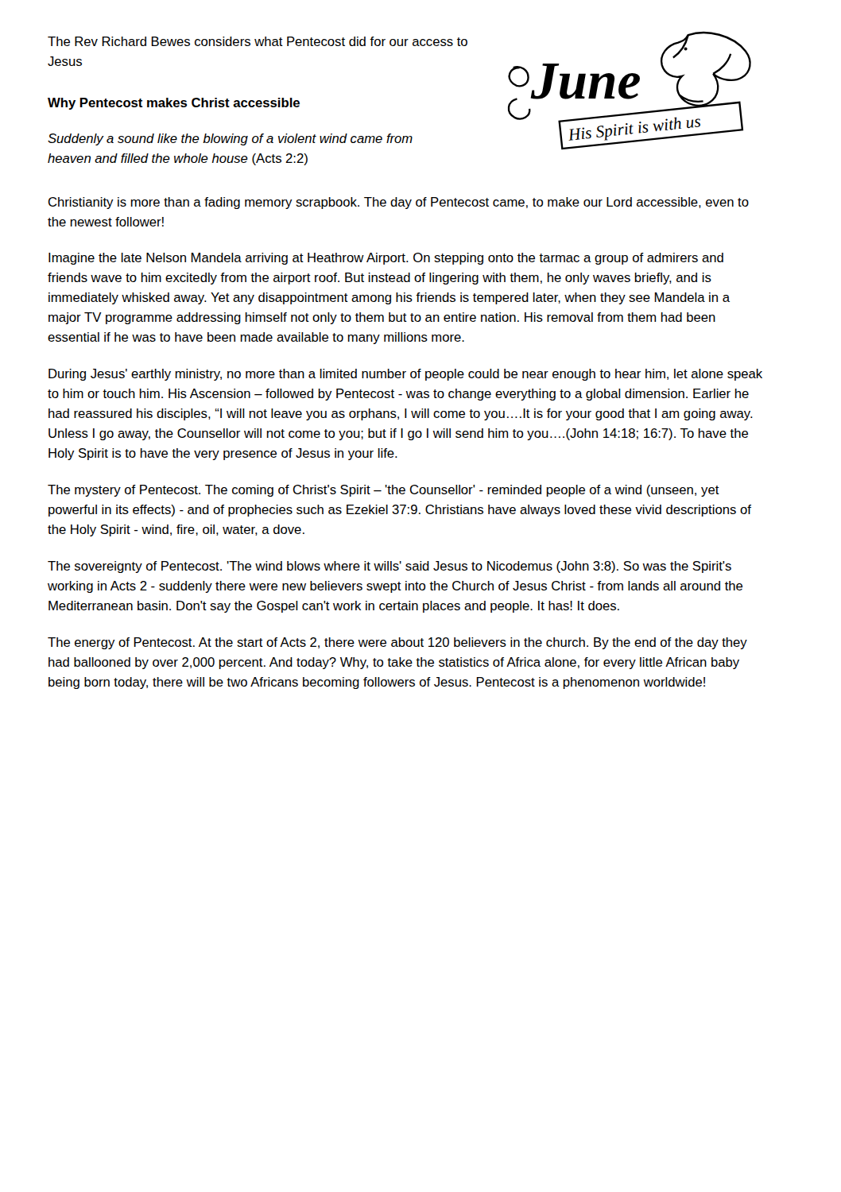June — His Spirit is with us June His Spirit is with us
The Rev Richard Bewes considers what Pentecost did for our access to Jesus
Why Pentecost makes Christ accessible
Suddenly a sound like the blowing of a violent wind came from heaven and filled the whole house (Acts 2:2)
Christianity is more than a fading memory scrapbook. The day of Pentecost came, to make our Lord accessible, even to the newest follower!
Imagine the late Nelson Mandela arriving at Heathrow Airport. On stepping onto the tarmac a group of admirers and friends wave to him excitedly from the airport roof. But instead of lingering with them, he only waves briefly, and is immediately whisked away. Yet any disappointment among his friends is tempered later, when they see Mandela in a major TV programme addressing himself not only to them but to an entire nation. His removal from them had been essential if he was to have been made available to many millions more.
During Jesus' earthly ministry, no more than a limited number of people could be near enough to hear him, let alone speak to him or touch him. His Ascension – followed by Pentecost - was to change everything to a global dimension. Earlier he had reassured his disciples, “I will not leave you as orphans, I will come to you….It is for your good that I am going away. Unless I go away, the Counsellor will not come to you; but if I go I will send him to you….(John 14:18; 16:7). To have the Holy Spirit is to have the very presence of Jesus in your life.
The mystery of Pentecost. The coming of Christ's Spirit – 'the Counsellor' - reminded people of a wind (unseen, yet powerful in its effects) - and of prophecies such as Ezekiel 37:9. Christians have always loved these vivid descriptions of the Holy Spirit - wind, fire, oil, water, a dove.
The sovereignty of Pentecost. 'The wind blows where it wills' said Jesus to Nicodemus (John 3:8). So was the Spirit's working in Acts 2 - suddenly there were new believers swept into the Church of Jesus Christ - from lands all around the Mediterranean basin. Don't say the Gospel can't work in certain places and people. It has! It does.
The energy of Pentecost. At the start of Acts 2, there were about 120 believers in the church. By the end of the day they had ballooned by over 2,000 percent. And today? Why, to take the statistics of Africa alone, for every little African baby being born today, there will be two Africans becoming followers of Jesus. Pentecost is a phenomenon worldwide!